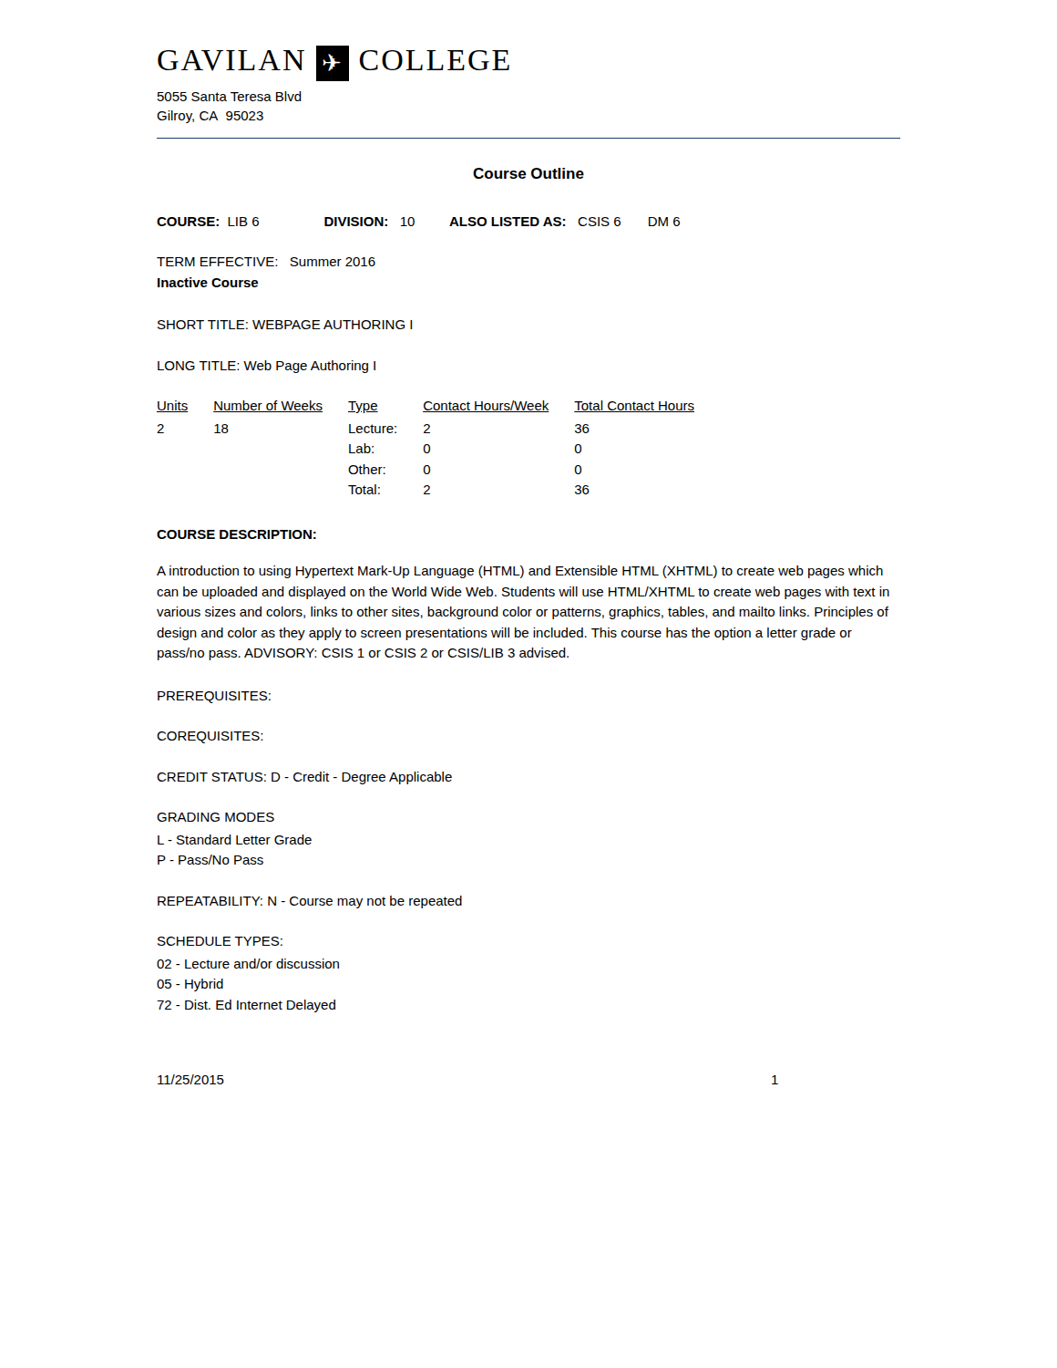GAVILAN ✈ COLLEGE
5055 Santa Teresa Blvd
Gilroy, CA 95023
Course Outline
COURSE: LIB 6 DIVISION: 10 ALSO LISTED AS: CSIS 6 DM 6
TERM EFFECTIVE: Summer 2016
Inactive Course
SHORT TITLE: WEBPAGE AUTHORING I
LONG TITLE: Web Page Authoring I
| Units | Number of Weeks | Type | Contact Hours/Week | Total Contact Hours |
| --- | --- | --- | --- | --- |
| 2 | 18 | Lecture: | 2 | 36 |
| | | Lab: | 0 | 0 |
| | | Other: | 0 | 0 |
| | | Total: | 2 | 36 |
COURSE DESCRIPTION:
A introduction to using Hypertext Mark-Up Language (HTML) and Extensible HTML (XHTML) to create web pages which can be uploaded and displayed on the World Wide Web. Students will use HTML/XHTML to create web pages with text in various sizes and colors, links to other sites, background color or patterns, graphics, tables, and mailto links. Principles of design and color as they apply to screen presentations will be included. This course has the option a letter grade or pass/no pass. ADVISORY: CSIS 1 or CSIS 2 or CSIS/LIB 3 advised.
PREREQUISITES:
COREQUISITES:
CREDIT STATUS: D - Credit - Degree Applicable
GRADING MODES
L - Standard Letter Grade
P - Pass/No Pass
REPEATABILITY: N - Course may not be repeated
SCHEDULE TYPES:
02 - Lecture and/or discussion
05 - Hybrid
72 - Dist. Ed Internet Delayed
11/25/2015 1